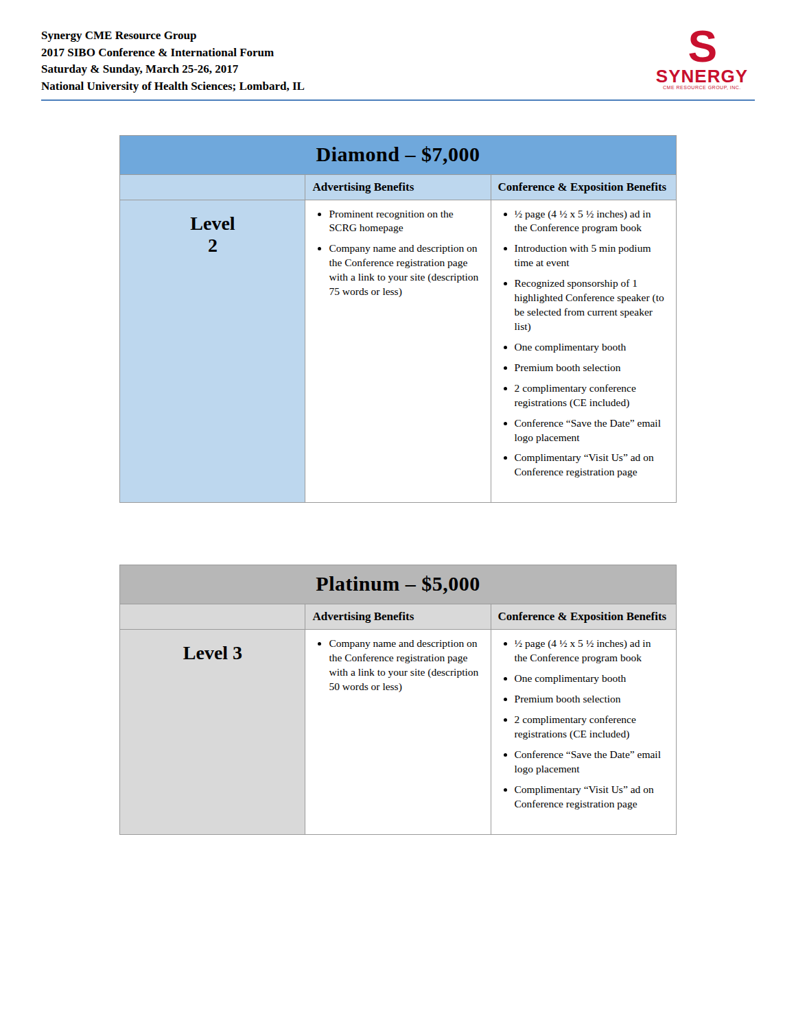Synergy CME Resource Group
2017 SIBO Conference & International Forum
Saturday & Sunday, March 25-26, 2017
National University of Health Sciences; Lombard, IL
S
SYNERGY
CME RESOURCE GROUP, INC.
| Diamond – $7,000 |
| | Advertising Benefits | Conference & Exposition Benefits |
| Level 2 | Prominent recognition on the SCRG homepage Company name and description on the Conference registration page with a link to your site (description 75 words or less) | ½ page (4 ½ x 5 ½ inches) ad in the Conference program book Introduction with 5 min podium time at event Recognized sponsorship of 1 highlighted Conference speaker (to be selected from current speaker list) One complimentary booth Premium booth selection 2 complimentary conference registrations (CE included) Conference “Save the Date” email logo placement Complimentary “Visit Us” ad on Conference registration page |
| Platinum – $5,000 |
| | Advertising Benefits | Conference & Exposition Benefits |
| Level 3 | Company name and description on the Conference registration page with a link to your site (description 50 words or less) | ½ page (4 ½ x 5 ½ inches) ad in the Conference program book One complimentary booth Premium booth selection 2 complimentary conference registrations (CE included) Conference “Save the Date” email logo placement Complimentary “Visit Us” ad on Conference registration page |